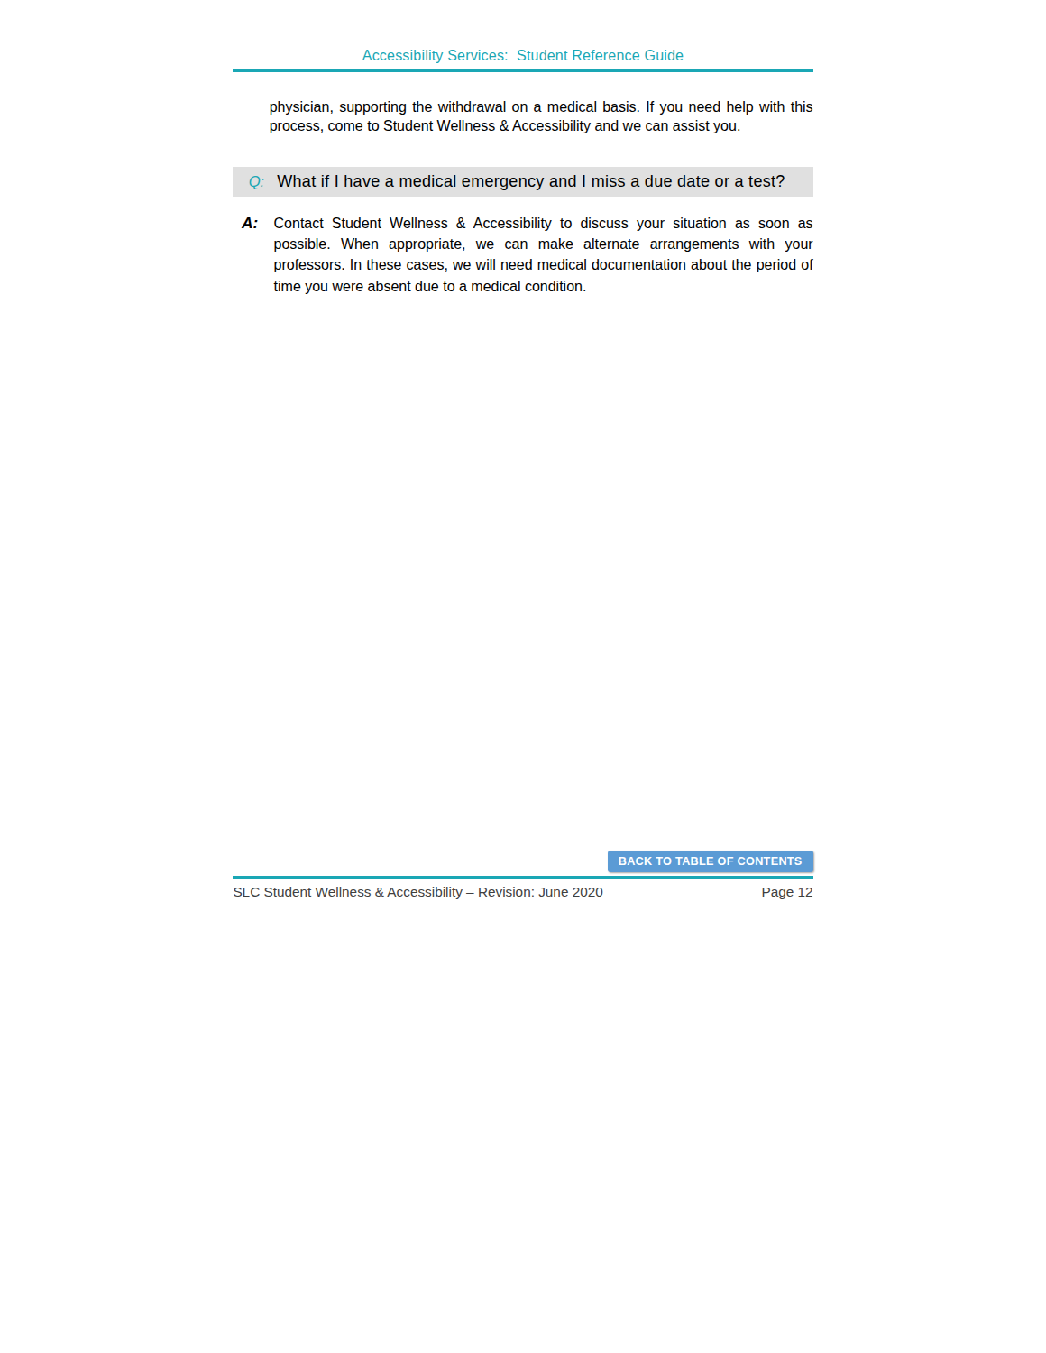Accessibility Services: Student Reference Guide
physician, supporting the withdrawal on a medical basis. If you need help with this process, come to Student Wellness & Accessibility and we can assist you.
Q: What if I have a medical emergency and I miss a due date or a test?
A:
Contact Student Wellness & Accessibility to discuss your situation as soon as possible. When appropriate, we can make alternate arrangements with your professors. In these cases, we will need medical documentation about the period of time you were absent due to a medical condition.
BACK TO TABLE OF CONTENTS
SLC Student Wellness & Accessibility – Revision: June 2020 Page 12